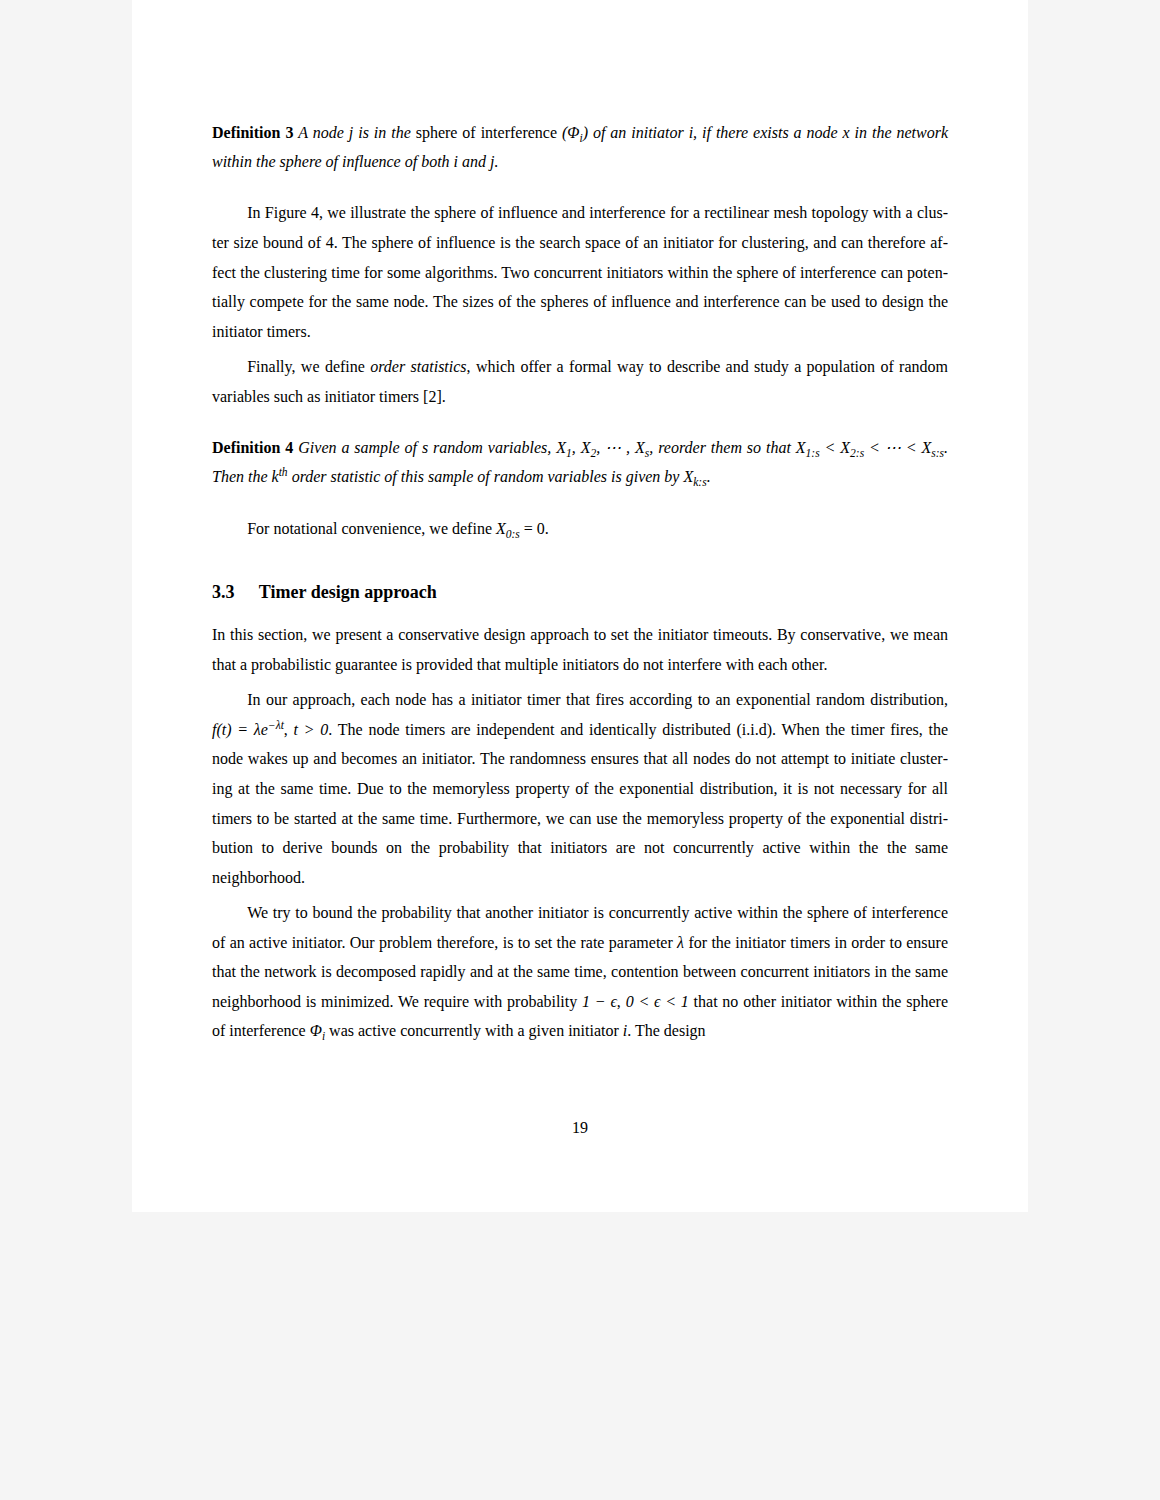Definition 3 A node j is in the sphere of interference (Φi) of an initiator i, if there exists a node x in the network within the sphere of influence of both i and j.
In Figure 4, we illustrate the sphere of influence and interference for a rectilinear mesh topology with a cluster size bound of 4. The sphere of influence is the search space of an initiator for clustering, and can therefore affect the clustering time for some algorithms. Two concurrent initiators within the sphere of interference can potentially compete for the same node. The sizes of the spheres of influence and interference can be used to design the initiator timers.
Finally, we define order statistics, which offer a formal way to describe and study a population of random variables such as initiator timers [2].
Definition 4 Given a sample of s random variables, X1, X2, ⋯ , Xs, reorder them so that X1:s < X2:s < ⋯ < Xs:s. Then the kth order statistic of this sample of random variables is given by Xk:s.
For notational convenience, we define X0:s = 0.
3.3 Timer design approach
In this section, we present a conservative design approach to set the initiator timeouts. By conservative, we mean that a probabilistic guarantee is provided that multiple initiators do not interfere with each other.
In our approach, each node has a initiator timer that fires according to an exponential random distribution, f(t) = λe−λt, t > 0. The node timers are independent and identically distributed (i.i.d). When the timer fires, the node wakes up and becomes an initiator. The randomness ensures that all nodes do not attempt to initiate clustering at the same time. Due to the memoryless property of the exponential distribution, it is not necessary for all timers to be started at the same time. Furthermore, we can use the memoryless property of the exponential distribution to derive bounds on the probability that initiators are not concurrently active within the the same neighborhood.
We try to bound the probability that another initiator is concurrently active within the sphere of interference of an active initiator. Our problem therefore, is to set the rate parameter λ for the initiator timers in order to ensure that the network is decomposed rapidly and at the same time, contention between concurrent initiators in the same neighborhood is minimized. We require with probability 1 − ϵ, 0 < ϵ < 1 that no other initiator within the sphere of interference Φi was active concurrently with a given initiator i. The design
19